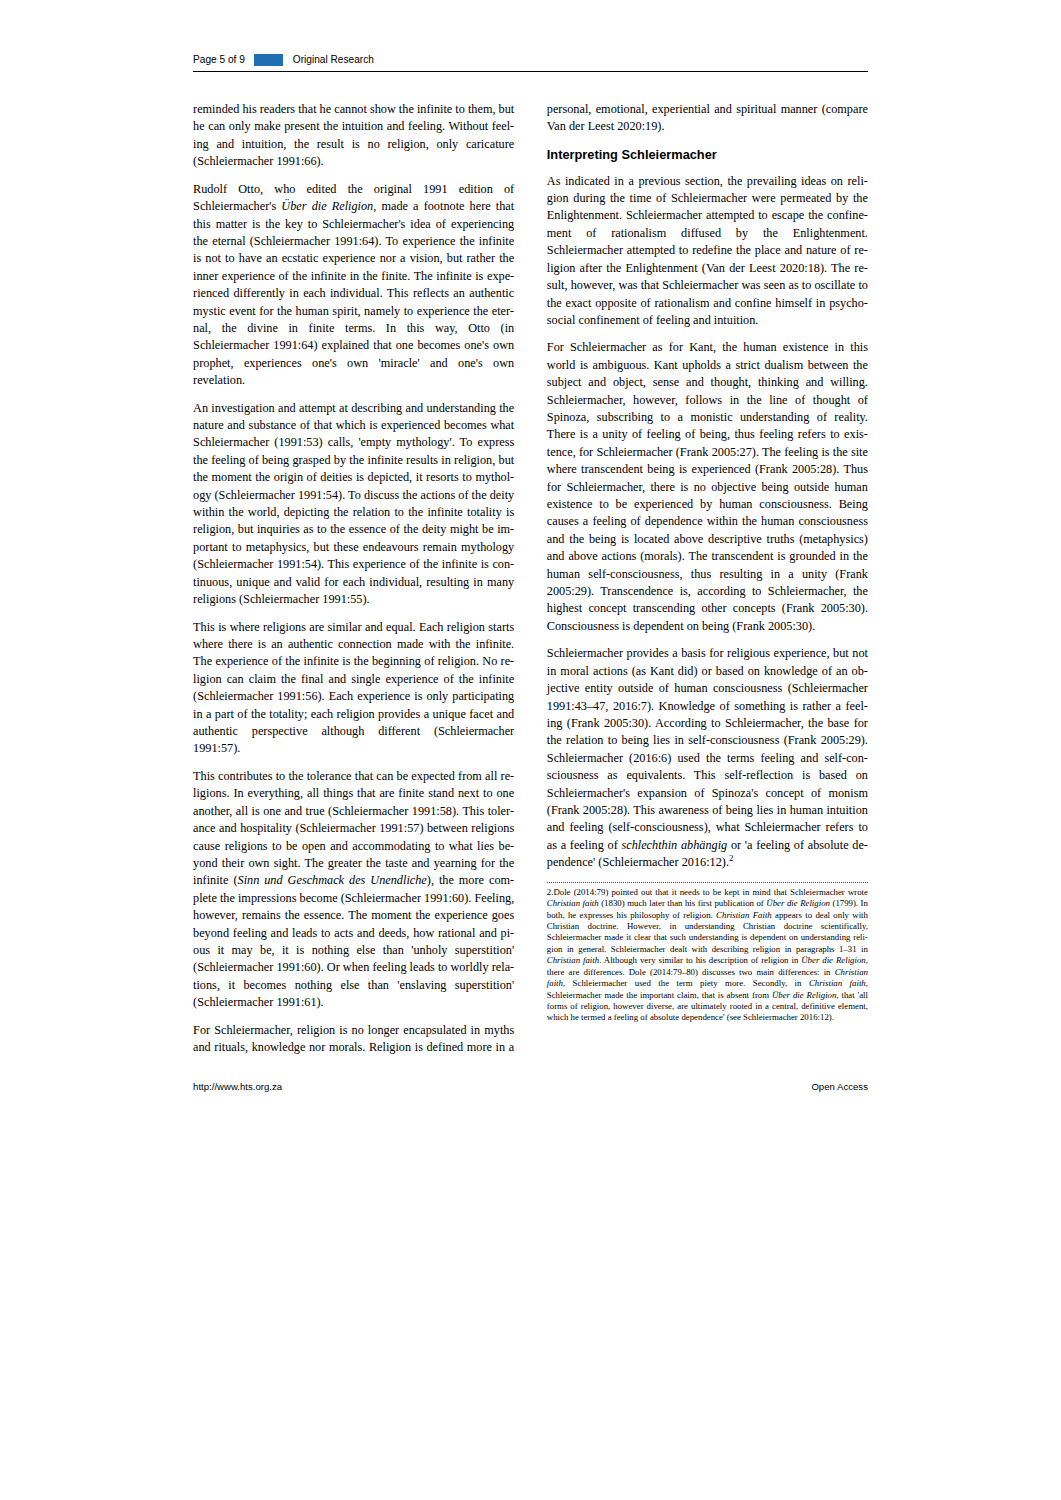Page 5 of 9 Original Research
reminded his readers that he cannot show the infinite to them, but he can only make present the intuition and feeling. Without feeling and intuition, the result is no religion, only caricature (Schleiermacher 1991:66).
Rudolf Otto, who edited the original 1991 edition of Schleiermacher's Über die Religion, made a footnote here that this matter is the key to Schleiermacher's idea of experiencing the eternal (Schleiermacher 1991:64). To experience the infinite is not to have an ecstatic experience nor a vision, but rather the inner experience of the infinite in the finite. The infinite is experienced differently in each individual. This reflects an authentic mystic event for the human spirit, namely to experience the eternal, the divine in finite terms. In this way, Otto (in Schleiermacher 1991:64) explained that one becomes one's own prophet, experiences one's own 'miracle' and one's own revelation.
An investigation and attempt at describing and understanding the nature and substance of that which is experienced becomes what Schleiermacher (1991:53) calls, 'empty mythology'. To express the feeling of being grasped by the infinite results in religion, but the moment the origin of deities is depicted, it resorts to mythology (Schleiermacher 1991:54). To discuss the actions of the deity within the world, depicting the relation to the infinite totality is religion, but inquiries as to the essence of the deity might be important to metaphysics, but these endeavours remain mythology (Schleiermacher 1991:54). This experience of the infinite is continuous, unique and valid for each individual, resulting in many religions (Schleiermacher 1991:55).
This is where religions are similar and equal. Each religion starts where there is an authentic connection made with the infinite. The experience of the infinite is the beginning of religion. No religion can claim the final and single experience of the infinite (Schleiermacher 1991:56). Each experience is only participating in a part of the totality; each religion provides a unique facet and authentic perspective although different (Schleiermacher 1991:57).
This contributes to the tolerance that can be expected from all religions. In everything, all things that are finite stand next to one another, all is one and true (Schleiermacher 1991:58). This tolerance and hospitality (Schleiermacher 1991:57) between religions cause religions to be open and accommodating to what lies beyond their own sight. The greater the taste and yearning for the infinite (Sinn und Geschmack des Unendliche), the more complete the impressions become (Schleiermacher 1991:60). Feeling, however, remains the essence. The moment the experience goes beyond feeling and leads to acts and deeds, how rational and pious it may be, it is nothing else than 'unholy superstition' (Schleiermacher 1991:60). Or when feeling leads to worldly relations, it becomes nothing else than 'enslaving superstition' (Schleiermacher 1991:61).
For Schleiermacher, religion is no longer encapsulated in myths and rituals, knowledge nor morals. Religion is defined more in a personal, emotional, experiential and spiritual manner (compare Van der Leest 2020:19).
Interpreting Schleiermacher
As indicated in a previous section, the prevailing ideas on religion during the time of Schleiermacher were permeated by the Enlightenment. Schleiermacher attempted to escape the confinement of rationalism diffused by the Enlightenment. Schleiermacher attempted to redefine the place and nature of religion after the Enlightenment (Van der Leest 2020:18). The result, however, was that Schleiermacher was seen as to oscillate to the exact opposite of rationalism and confine himself in psycho-social confinement of feeling and intuition.
For Schleiermacher as for Kant, the human existence in this world is ambiguous. Kant upholds a strict dualism between the subject and object, sense and thought, thinking and willing. Schleiermacher, however, follows in the line of thought of Spinoza, subscribing to a monistic understanding of reality. There is a unity of feeling of being, thus feeling refers to existence, for Schleiermacher (Frank 2005:27). The feeling is the site where transcendent being is experienced (Frank 2005:28). Thus for Schleiermacher, there is no objective being outside human existence to be experienced by human consciousness. Being causes a feeling of dependence within the human consciousness and the being is located above descriptive truths (metaphysics) and above actions (morals). The transcendent is grounded in the human self-consciousness, thus resulting in a unity (Frank 2005:29). Transcendence is, according to Schleiermacher, the highest concept transcending other concepts (Frank 2005:30). Consciousness is dependent on being (Frank 2005:30).
Schleiermacher provides a basis for religious experience, but not in moral actions (as Kant did) or based on knowledge of an objective entity outside of human consciousness (Schleiermacher 1991:43–47, 2016:7). Knowledge of something is rather a feeling (Frank 2005:30). According to Schleiermacher, the base for the relation to being lies in self-consciousness (Frank 2005:29). Schleiermacher (2016:6) used the terms feeling and self-consciousness as equivalents. This self-reflection is based on Schleiermacher's expansion of Spinoza's concept of monism (Frank 2005:28). This awareness of being lies in human intuition and feeling (self-consciousness), what Schleiermacher refers to as a feeling of schlechthin abhängig or 'a feeling of absolute dependence' (Schleiermacher 2016:12).2
2.Dole (2014:79) pointed out that it needs to be kept in mind that Schleiermacher wrote Christian faith (1830) much later than his first publication of Über die Religion (1799). In both, he expresses his philosophy of religion. Christian Faith appears to deal only with Christian doctrine. However, in understanding Christian doctrine scientifically, Schleiermacher made it clear that such understanding is dependent on understanding religion in general. Schleiermacher dealt with describing religion in paragraphs 1–31 in Christian faith. Although very similar to his description of religion in Über die Religion, there are differences. Dole (2014:79–80) discusses two main differences: in Christian faith, Schleiermacher used the term piety more. Secondly, in Christian faith, Schleiermacher made the important claim, that is absent from Über die Religion, that 'all forms of religion, however diverse, are ultimately rooted in a central, definitive element, which he termed a feeling of absolute dependence' (see Schleiermacher 2016:12).
http://www.hts.org.za Open Access